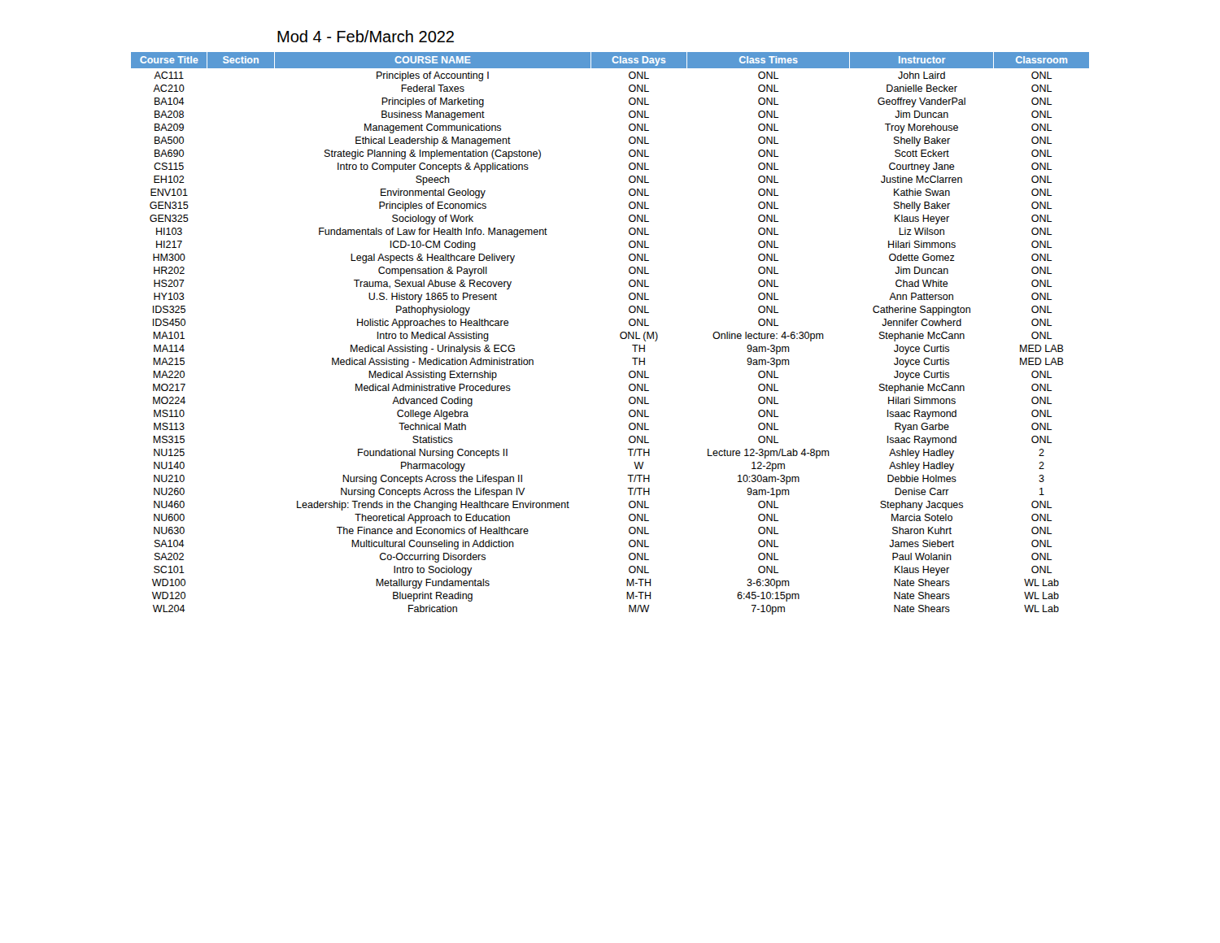Mod 4 - Feb/March 2022
| Course Title | Section | COURSE NAME | Class Days | Class Times | Instructor | Classroom |
| --- | --- | --- | --- | --- | --- | --- |
| AC111 | | Principles of Accounting I | ONL | ONL | John Laird | ONL |
| AC210 | | Federal Taxes | ONL | ONL | Danielle Becker | ONL |
| BA104 | | Principles of Marketing | ONL | ONL | Geoffrey VanderPal | ONL |
| BA208 | | Business Management | ONL | ONL | Jim Duncan | ONL |
| BA209 | | Management Communications | ONL | ONL | Troy Morehouse | ONL |
| BA500 | | Ethical Leadership & Management | ONL | ONL | Shelly Baker | ONL |
| BA690 | | Strategic Planning & Implementation (Capstone) | ONL | ONL | Scott Eckert | ONL |
| CS115 | | Intro to Computer Concepts & Applications | ONL | ONL | Courtney Jane | ONL |
| EH102 | | Speech | ONL | ONL | Justine McClarren | ONL |
| ENV101 | | Environmental Geology | ONL | ONL | Kathie Swan | ONL |
| GEN315 | | Principles of Economics | ONL | ONL | Shelly Baker | ONL |
| GEN325 | | Sociology of Work | ONL | ONL | Klaus Heyer | ONL |
| HI103 | | Fundamentals of Law for Health Info. Management | ONL | ONL | Liz Wilson | ONL |
| HI217 | | ICD-10-CM Coding | ONL | ONL | Hilari Simmons | ONL |
| HM300 | | Legal Aspects & Healthcare Delivery | ONL | ONL | Odette Gomez | ONL |
| HR202 | | Compensation & Payroll | ONL | ONL | Jim Duncan | ONL |
| HS207 | | Trauma, Sexual Abuse & Recovery | ONL | ONL | Chad White | ONL |
| HY103 | | U.S. History 1865 to Present | ONL | ONL | Ann Patterson | ONL |
| IDS325 | | Pathophysiology | ONL | ONL | Catherine Sappington | ONL |
| IDS450 | | Holistic Approaches to Healthcare | ONL | ONL | Jennifer Cowherd | ONL |
| MA101 | | Intro to Medical Assisting | ONL (M) | Online lecture: 4-6:30pm | Stephanie McCann | ONL |
| MA114 | | Medical Assisting - Urinalysis & ECG | TH | 9am-3pm | Joyce Curtis | MED LAB |
| MA215 | | Medical Assisting - Medication Administration | TH | 9am-3pm | Joyce Curtis | MED LAB |
| MA220 | | Medical Assisting Externship | ONL | ONL | Joyce Curtis | ONL |
| MO217 | | Medical Administrative Procedures | ONL | ONL | Stephanie McCann | ONL |
| MO224 | | Advanced Coding | ONL | ONL | Hilari Simmons | ONL |
| MS110 | | College Algebra | ONL | ONL | Isaac Raymond | ONL |
| MS113 | | Technical Math | ONL | ONL | Ryan Garbe | ONL |
| MS315 | | Statistics | ONL | ONL | Isaac Raymond | ONL |
| NU125 | | Foundational Nursing Concepts II | T/TH | Lecture 12-3pm/Lab 4-8pm | Ashley Hadley | 2 |
| NU140 | | Pharmacology | W | 12-2pm | Ashley Hadley | 2 |
| NU210 | | Nursing Concepts Across the Lifespan II | T/TH | 10:30am-3pm | Debbie Holmes | 3 |
| NU260 | | Nursing Concepts Across the Lifespan IV | T/TH | 9am-1pm | Denise Carr | 1 |
| NU460 | | Leadership: Trends in the Changing Healthcare Environment | ONL | ONL | Stephany Jacques | ONL |
| NU600 | | Theoretical Approach to Education | ONL | ONL | Marcia Sotelo | ONL |
| NU630 | | The Finance and Economics of Healthcare | ONL | ONL | Sharon Kuhrt | ONL |
| SA104 | | Multicultural Counseling in Addiction | ONL | ONL | James Siebert | ONL |
| SA202 | | Co-Occurring Disorders | ONL | ONL | Paul Wolanin | ONL |
| SC101 | | Intro to Sociology | ONL | ONL | Klaus Heyer | ONL |
| WD100 | | Metallurgy Fundamentals | M-TH | 3-6:30pm | Nate Shears | WL Lab |
| WD120 | | Blueprint Reading | M-TH | 6:45-10:15pm | Nate Shears | WL Lab |
| WL204 | | Fabrication | M/W | 7-10pm | Nate Shears | WL Lab |